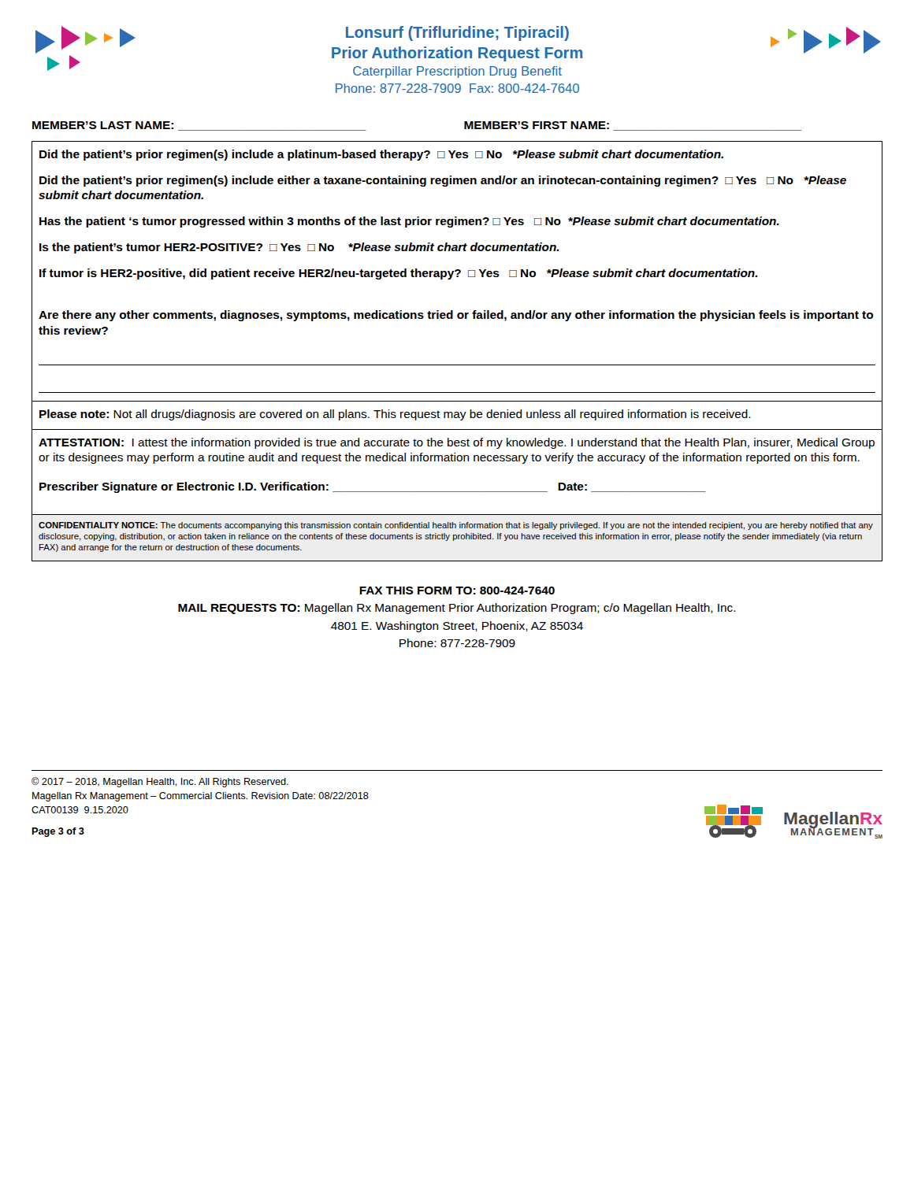Lonsurf (Trifluridine; Tipiracil)
Prior Authorization Request Form
Caterpillar Prescription Drug Benefit
Phone: 877-228-7909 Fax: 800-424-7640
MEMBER’S LAST NAME: ____________________________
MEMBER’S FIRST NAME: ____________________________
| Did the patient’s prior regimen(s) include a platinum-based therapy? □ Yes □ No *Please submit chart documentation. Did the patient’s prior regimen(s) include either a taxane-containing regimen and/or an irinotecan-containing regimen? □ Yes □ No *Please submit chart documentation. Has the patient ‘s tumor progressed within 3 months of the last prior regimen? □ Yes □ No *Please submit chart documentation. Is the patient’s tumor HER2-POSITIVE? □ Yes □ No *Please submit chart documentation. If tumor is HER2-positive, did patient receive HER2/neu-targeted therapy? □ Yes □ No *Please submit chart documentation. Are there any other comments, diagnoses, symptoms, medications tried or failed, and/or any other information the physician feels is important to this review? |
| Please note: Not all drugs/diagnosis are covered on all plans. This request may be denied unless all required information is received. |
| ATTESTATION: I attest the information provided is true and accurate to the best of my knowledge. I understand that the Health Plan, insurer, Medical Group or its designees may perform a routine audit and request the medical information necessary to verify the accuracy of the information reported on this form. Prescriber Signature or Electronic I.D. Verification: ________________________________ Date: _________________ |
| CONFIDENTIALITY NOTICE: The documents accompanying this transmission contain confidential health information that is legally privileged. If you are not the intended recipient, you are hereby notified that any disclosure, copying, distribution, or action taken in reliance on the contents of these documents is strictly prohibited. If you have received this information in error, please notify the sender immediately (via return FAX) and arrange for the return or destruction of these documents. |
FAX THIS FORM TO: 800-424-7640
MAIL REQUESTS TO: Magellan Rx Management Prior Authorization Program; c/o Magellan Health, Inc.
4801 E. Washington Street, Phoenix, AZ 85034
Phone: 877-228-7909
© 2017 – 2018, Magellan Health, Inc. All Rights Reserved.
Magellan Rx Management – Commercial Clients. Revision Date: 08/22/2018
CAT00139 9.15.2020
Page 3 of 3
MagellanRx
MANAGEMENTSM